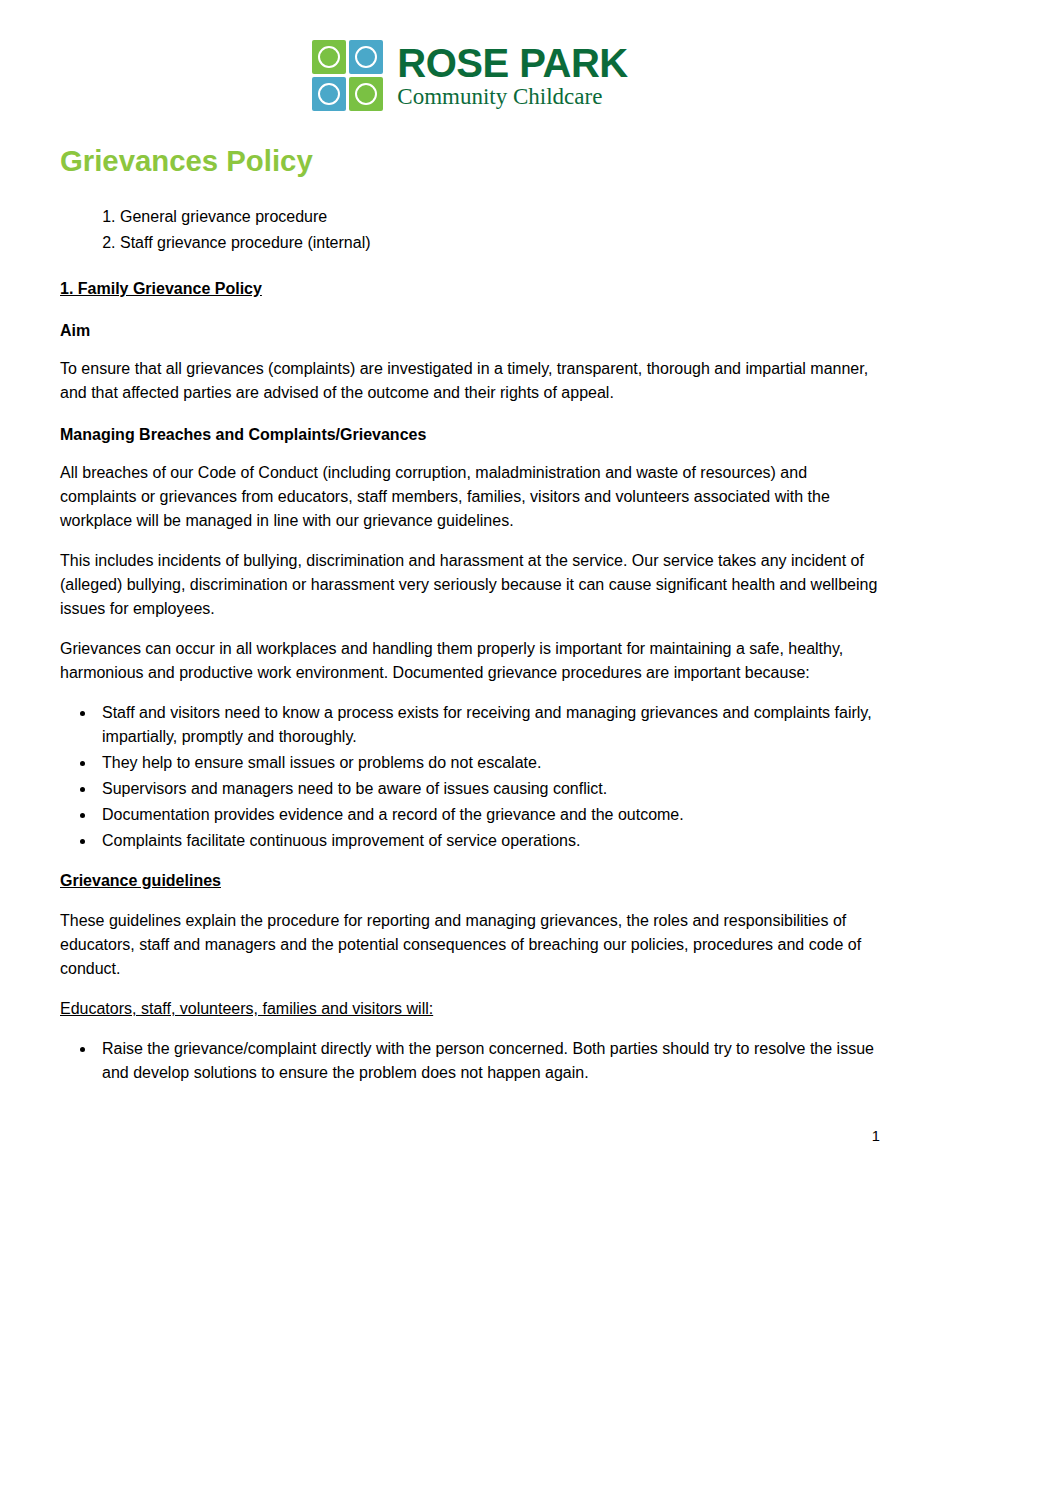ROSE PARK
Community Childcare
Grievances Policy
General grievance procedure
Staff grievance procedure (internal)
1. Family Grievance Policy
Aim
To ensure that all grievances (complaints) are investigated in a timely, transparent, thorough and impartial manner, and that affected parties are advised of the outcome and their rights of appeal.
Managing Breaches and Complaints/Grievances
All breaches of our Code of Conduct (including corruption, maladministration and waste of resources) and complaints or grievances from educators, staff members, families, visitors and volunteers associated with the workplace will be managed in line with our grievance guidelines.
This includes incidents of bullying, discrimination and harassment at the service. Our service takes any incident of (alleged) bullying, discrimination or harassment very seriously because it can cause significant health and wellbeing issues for employees.
Grievances can occur in all workplaces and handling them properly is important for maintaining a safe, healthy, harmonious and productive work environment. Documented grievance procedures are important because:
Staff and visitors need to know a process exists for receiving and managing grievances and complaints fairly, impartially, promptly and thoroughly.
They help to ensure small issues or problems do not escalate.
Supervisors and managers need to be aware of issues causing conflict.
Documentation provides evidence and a record of the grievance and the outcome.
Complaints facilitate continuous improvement of service operations.
Grievance guidelines
These guidelines explain the procedure for reporting and managing grievances, the roles and responsibilities of educators, staff and managers and the potential consequences of breaching our policies, procedures and code of conduct.
Educators, staff, volunteers, families and visitors will:
Raise the grievance/complaint directly with the person concerned. Both parties should try to resolve the issue and develop solutions to ensure the problem does not happen again.
1